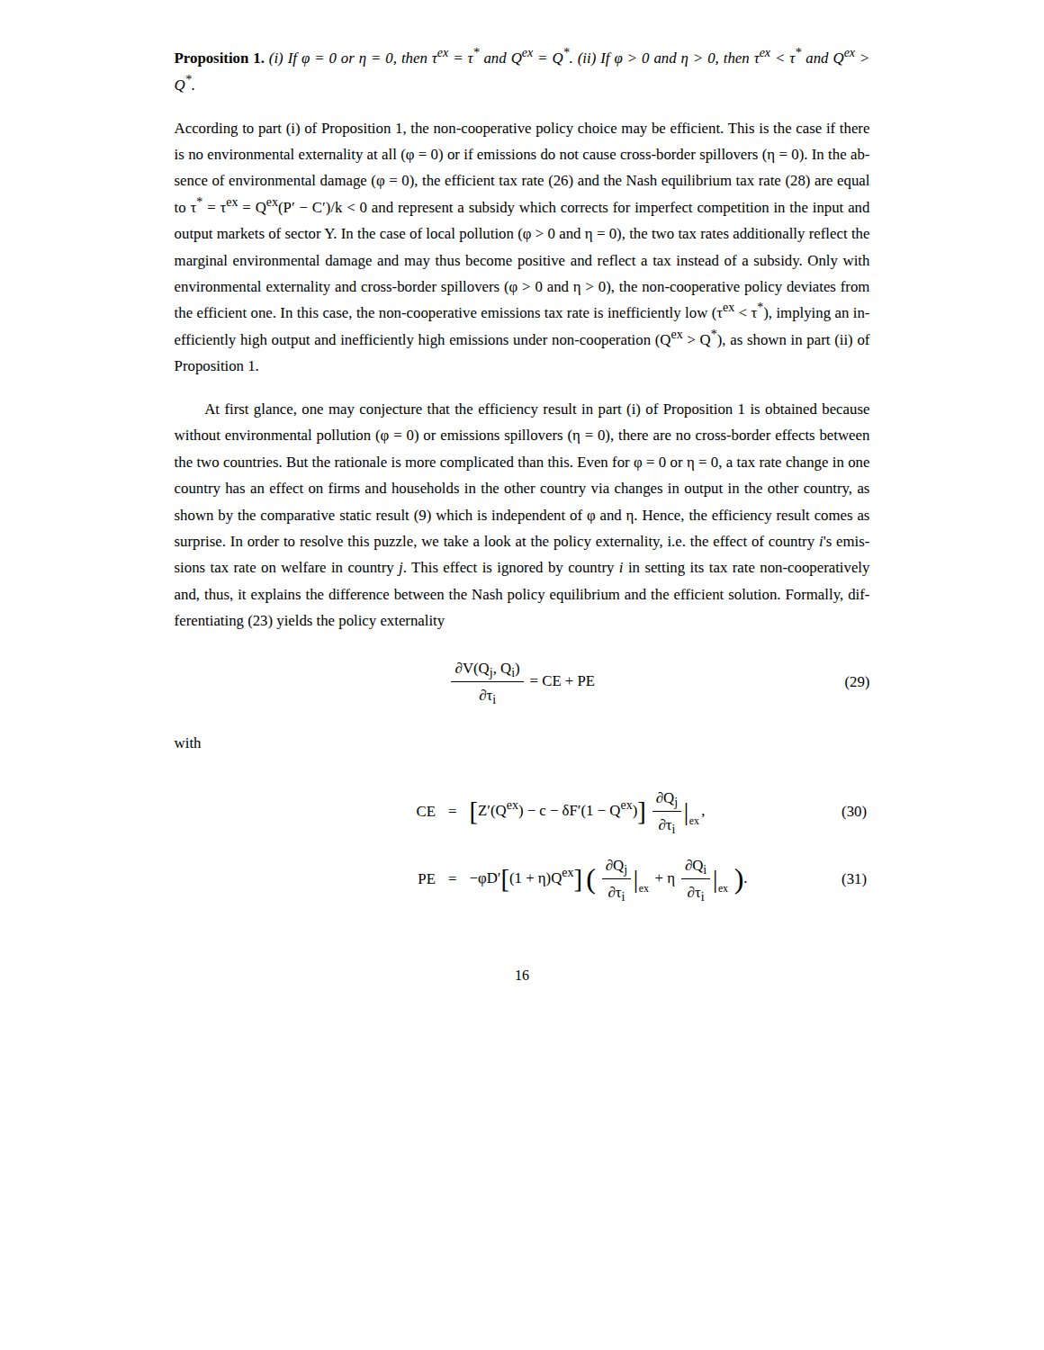Proposition 1. (i) If φ = 0 or η = 0, then τex = τ* and Qex = Q*. (ii) If φ > 0 and η > 0, then τex < τ* and Qex > Q*.
According to part (i) of Proposition 1, the non-cooperative policy choice may be efficient. This is the case if there is no environmental externality at all (φ = 0) or if emissions do not cause cross-border spillovers (η = 0). In the absence of environmental damage (φ = 0), the efficient tax rate (26) and the Nash equilibrium tax rate (28) are equal to τ* = τex = Qex(P′ − C′)/k < 0 and represent a subsidy which corrects for imperfect competition in the input and output markets of sector Y. In the case of local pollution (φ > 0 and η = 0), the two tax rates additionally reflect the marginal environmental damage and may thus become positive and reflect a tax instead of a subsidy. Only with environmental externality and cross-border spillovers (φ > 0 and η > 0), the non-cooperative policy deviates from the efficient one. In this case, the non-cooperative emissions tax rate is inefficiently low (τex < τ*), implying an inefficiently high output and inefficiently high emissions under non-cooperation (Qex > Q*), as shown in part (ii) of Proposition 1.
At first glance, one may conjecture that the efficiency result in part (i) of Proposition 1 is obtained because without environmental pollution (φ = 0) or emissions spillovers (η = 0), there are no cross-border effects between the two countries. But the rationale is more complicated than this. Even for φ = 0 or η = 0, a tax rate change in one country has an effect on firms and households in the other country via changes in output in the other country, as shown by the comparative static result (9) which is independent of φ and η. Hence, the efficiency result comes as surprise. In order to resolve this puzzle, we take a look at the policy externality, i.e. the effect of country i's emissions tax rate on welfare in country j. This effect is ignored by country i in setting its tax rate non-cooperatively and, thus, it explains the difference between the Nash policy equilibrium and the efficient solution. Formally, differentiating (23) yields the policy externality
∂V(Qj, Qi)∂τi = CE + PE (29)
with
| CE | = | [ Z′(Q ex ) − c − δF′(1 − Q ex ) ] ∂Q j ∂τ i / ex , | (30) |
| PE | = | −φD′ [ (1 + η)Q ex ] ( ∂Q j ∂τ i / ex + η ∂Q i ∂τ i / ex ) . | (31) |
16